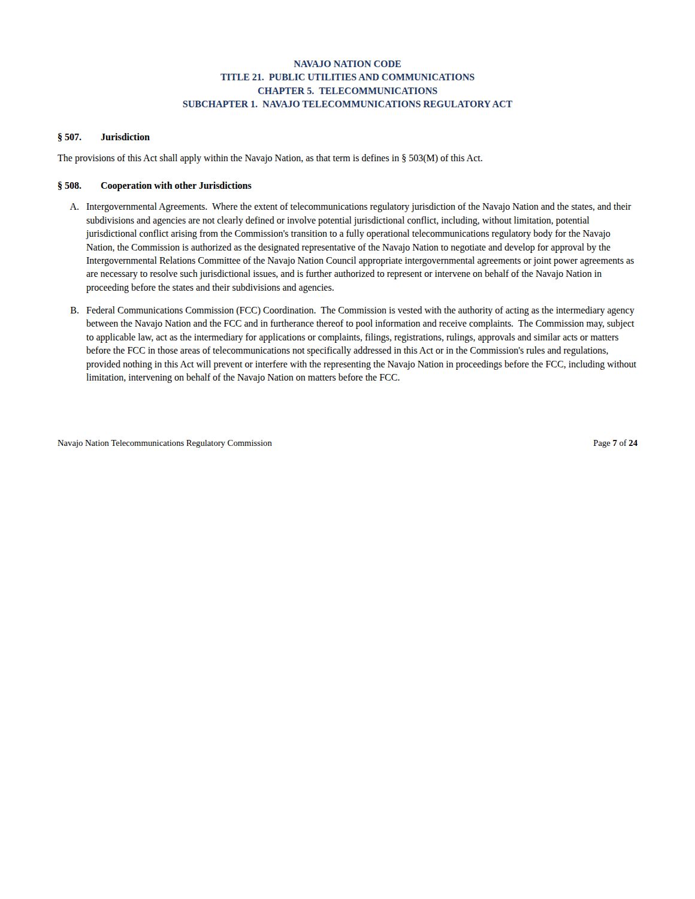NAVAJO NATION CODE TITLE 21. PUBLIC UTILITIES AND COMMUNICATIONS CHAPTER 5. TELECOMMUNICATIONS SUBCHAPTER 1. NAVAJO TELECOMMUNICATIONS REGULATORY ACT
§ 507. Jurisdiction
The provisions of this Act shall apply within the Navajo Nation, as that term is defines in § 503(M) of this Act.
§ 508. Cooperation with other Jurisdictions
Intergovernmental Agreements. Where the extent of telecommunications regulatory jurisdiction of the Navajo Nation and the states, and their subdivisions and agencies are not clearly defined or involve potential jurisdictional conflict, including, without limitation, potential jurisdictional conflict arising from the Commission's transition to a fully operational telecommunications regulatory body for the Navajo Nation, the Commission is authorized as the designated representative of the Navajo Nation to negotiate and develop for approval by the Intergovernmental Relations Committee of the Navajo Nation Council appropriate intergovernmental agreements or joint power agreements as are necessary to resolve such jurisdictional issues, and is further authorized to represent or intervene on behalf of the Navajo Nation in proceeding before the states and their subdivisions and agencies.
Federal Communications Commission (FCC) Coordination. The Commission is vested with the authority of acting as the intermediary agency between the Navajo Nation and the FCC and in furtherance thereof to pool information and receive complaints. The Commission may, subject to applicable law, act as the intermediary for applications or complaints, filings, registrations, rulings, approvals and similar acts or matters before the FCC in those areas of telecommunications not specifically addressed in this Act or in the Commission's rules and regulations, provided nothing in this Act will prevent or interfere with the representing the Navajo Nation in proceedings before the FCC, including without limitation, intervening on behalf of the Navajo Nation on matters before the FCC.
Navajo Nation Telecommunications Regulatory Commission Page 7 of 24